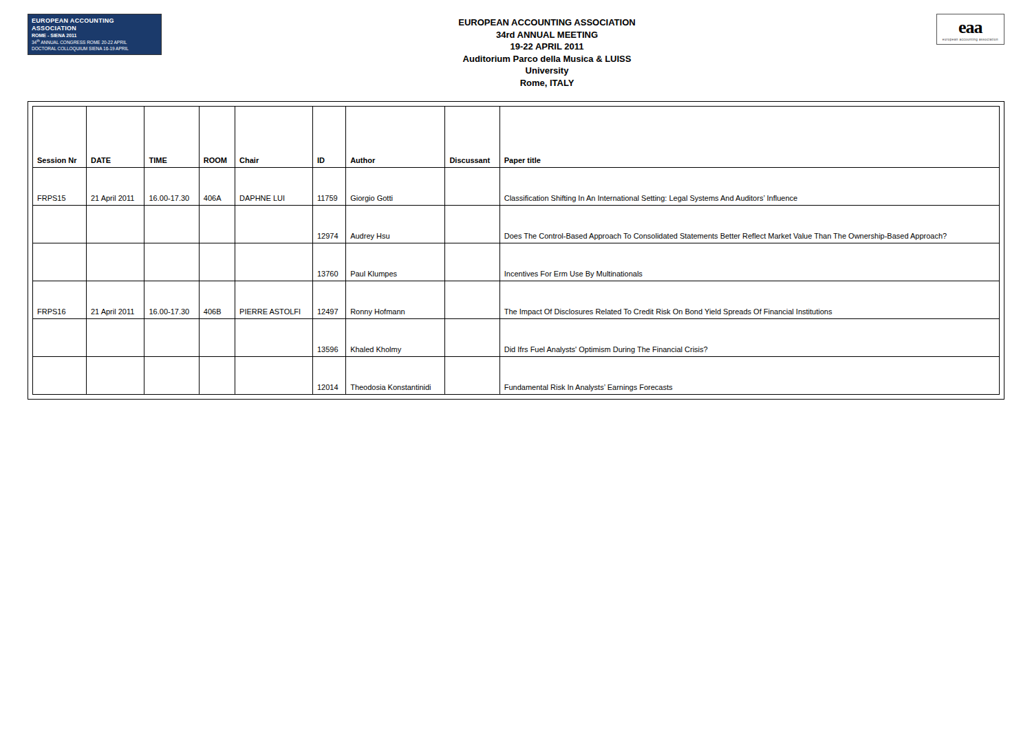EUROPEAN ACCOUNTING ASSOCIATION
ROME - SIENA 2011
34th ANNUAL CONGRESS ROME 20-22 APRIL
DOCTORAL COLLOQUIUM SIENA 16-19 APRIL
EUROPEAN ACCOUNTING ASSOCIATION 34rd ANNUAL MEETING 19-22 APRIL 2011 Auditorium Parco della Musica & LUISS University Rome, ITALY
eaa
european accounting association
| Session Nr | DATE | TIME | ROOM | Chair | ID | Author | Discussant | Paper title |
| --- | --- | --- | --- | --- | --- | --- | --- | --- |
| FRPS15 | 21 April 2011 | 16.00-17.30 | 406A | DAPHNE LUI | 11759 | Giorgio Gotti | | Classification Shifting In An International Setting: Legal Systems And Auditors’ Influence |
| | | | | | 12974 | Audrey Hsu | | Does The Control-Based Approach To Consolidated Statements Better Reflect Market Value Than The Ownership-Based Approach? |
| | | | | | 13760 | Paul Klumpes | | Incentives For Erm Use By Multinationals |
| FRPS16 | 21 April 2011 | 16.00-17.30 | 406B | PIERRE ASTOLFI | 12497 | Ronny Hofmann | | The Impact Of Disclosures Related To Credit Risk On Bond Yield Spreads Of Financial Institutions |
| | | | | | 13596 | Khaled Kholmy | | Did Ifrs Fuel Analysts' Optimism During The Financial Crisis? |
| | | | | | 12014 | Theodosia Konstantinidi | | Fundamental Risk In Analysts’ Earnings Forecasts |